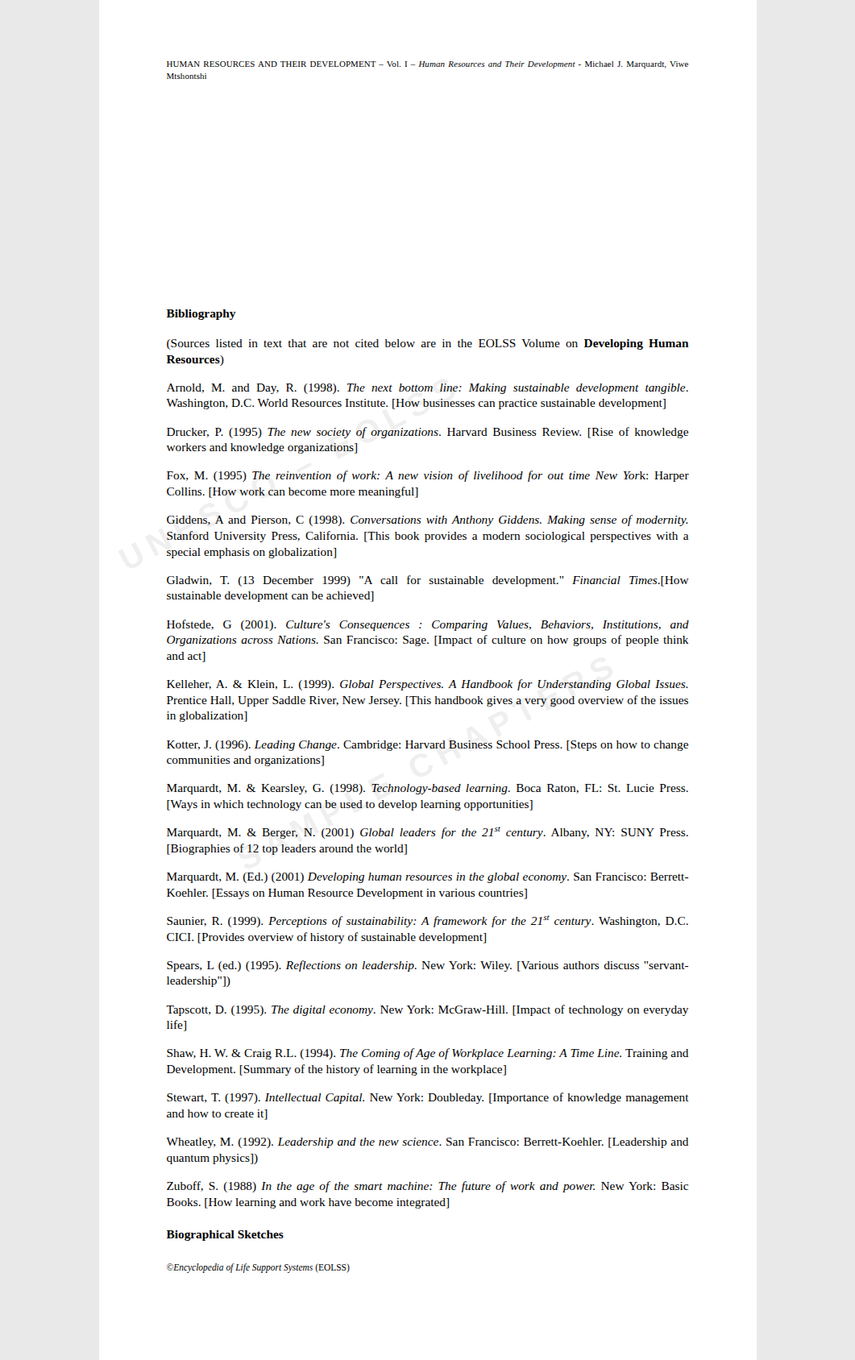UNESCO – EOLSS
SAMPLE CHAPTERS
HUMAN RESOURCES AND THEIR DEVELOPMENT – Vol. I – Human Resources and Their Development - Michael J. Marquardt, Viwe Mtshontshi
Bibliography
(Sources listed in text that are not cited below are in the EOLSS Volume on Developing Human Resources)
Arnold, M. and Day, R. (1998). The next bottom line: Making sustainable development tangible. Washington, D.C. World Resources Institute. [How businesses can practice sustainable development]
Drucker, P. (1995) The new society of organizations. Harvard Business Review. [Rise of knowledge workers and knowledge organizations]
Fox, M. (1995) The reinvention of work: A new vision of livelihood for out time New York: Harper Collins. [How work can become more meaningful]
Giddens, A and Pierson, C (1998). Conversations with Anthony Giddens. Making sense of modernity. Stanford University Press, California. [This book provides a modern sociological perspectives with a special emphasis on globalization]
Gladwin, T. (13 December 1999) "A call for sustainable development." Financial Times.[How sustainable development can be achieved]
Hofstede, G (2001). Culture's Consequences : Comparing Values, Behaviors, Institutions, and Organizations across Nations. San Francisco: Sage. [Impact of culture on how groups of people think and act]
Kelleher, A. & Klein, L. (1999). Global Perspectives. A Handbook for Understanding Global Issues. Prentice Hall, Upper Saddle River, New Jersey. [This handbook gives a very good overview of the issues in globalization]
Kotter, J. (1996). Leading Change. Cambridge: Harvard Business School Press. [Steps on how to change communities and organizations]
Marquardt, M. & Kearsley, G. (1998). Technology-based learning. Boca Raton, FL: St. Lucie Press. [Ways in which technology can be used to develop learning opportunities]
Marquardt, M. & Berger, N. (2001) Global leaders for the 21st century. Albany, NY: SUNY Press. [Biographies of 12 top leaders around the world]
Marquardt, M. (Ed.) (2001) Developing human resources in the global economy. San Francisco: Berrett-Koehler. [Essays on Human Resource Development in various countries]
Saunier, R. (1999). Perceptions of sustainability: A framework for the 21st century. Washington, D.C. CICI. [Provides overview of history of sustainable development]
Spears, L (ed.) (1995). Reflections on leadership. New York: Wiley. [Various authors discuss "servant-leadership"])
Tapscott, D. (1995). The digital economy. New York: McGraw-Hill. [Impact of technology on everyday life]
Shaw, H. W. & Craig R.L. (1994). The Coming of Age of Workplace Learning: A Time Line. Training and Development. [Summary of the history of learning in the workplace]
Stewart, T. (1997). Intellectual Capital. New York: Doubleday. [Importance of knowledge management and how to create it]
Wheatley, M. (1992). Leadership and the new science. San Francisco: Berrett-Koehler. [Leadership and quantum physics])
Zuboff, S. (1988) In the age of the smart machine: The future of work and power. New York: Basic Books. [How learning and work have become integrated]
Biographical Sketches
©Encyclopedia of Life Support Systems (EOLSS)